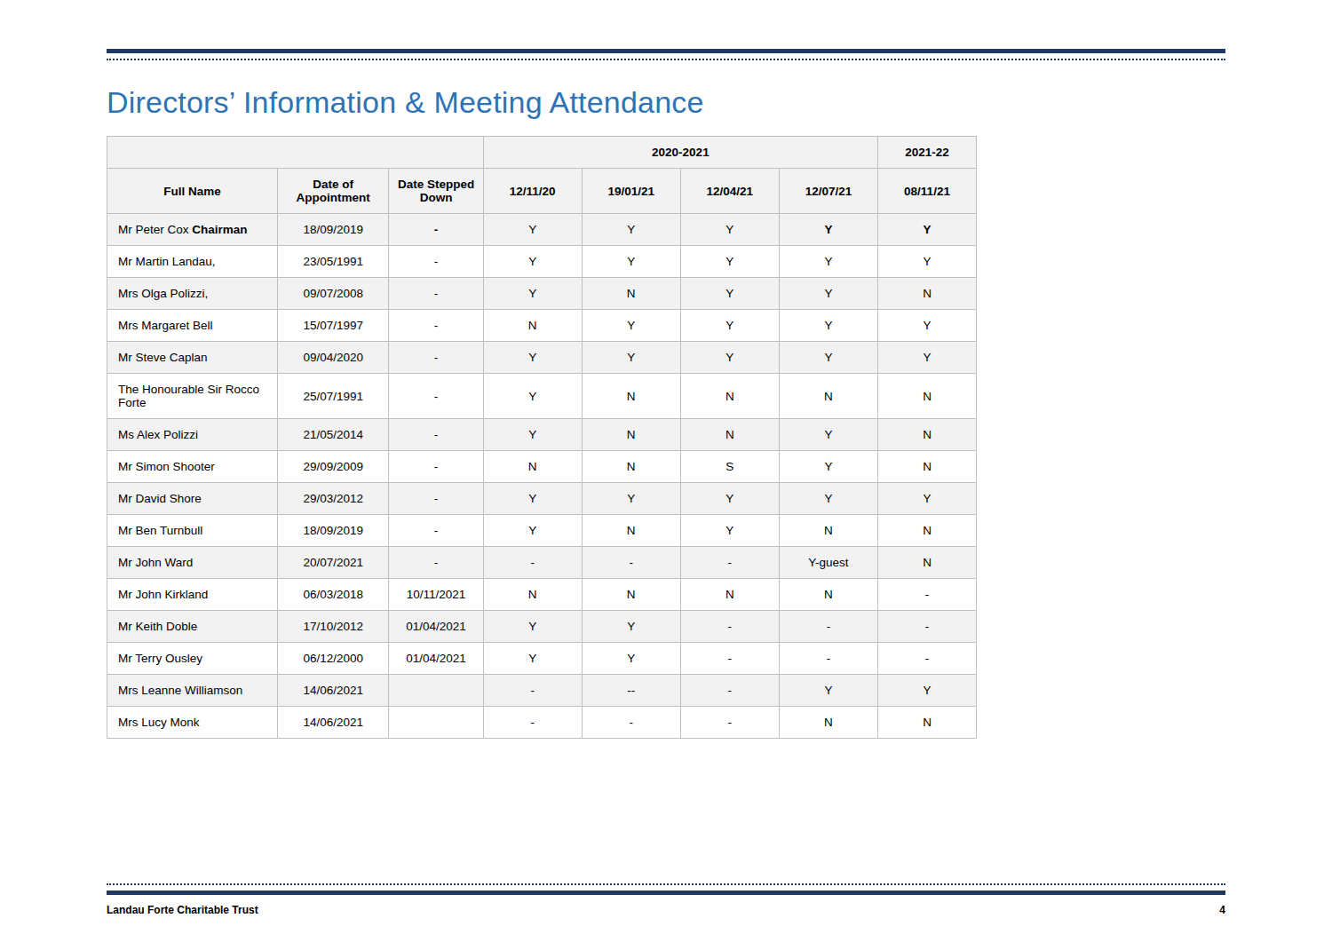Directors’ Information & Meeting Attendance
| | 2020-2021 | 2021-22 |
| --- | --- | --- |
| Full Name | Date of Appointment | Date Stepped Down | 12/11/20 | 19/01/21 | 12/04/21 | 12/07/21 | 08/11/21 |
| Mr Peter Cox Chairman | 18/09/2019 | - | Y | Y | Y | Y | Y |
| Mr Martin Landau, | 23/05/1991 | - | Y | Y | Y | Y | Y |
| Mrs Olga Polizzi, | 09/07/2008 | - | Y | N | Y | Y | N |
| Mrs Margaret Bell | 15/07/1997 | - | N | Y | Y | Y | Y |
| Mr Steve Caplan | 09/04/2020 | - | Y | Y | Y | Y | Y |
| The Honourable Sir Rocco Forte | 25/07/1991 | - | Y | N | N | N | N |
| Ms Alex Polizzi | 21/05/2014 | - | Y | N | N | Y | N |
| Mr Simon Shooter | 29/09/2009 | - | N | N | S | Y | N |
| Mr David Shore | 29/03/2012 | - | Y | Y | Y | Y | Y |
| Mr Ben Turnbull | 18/09/2019 | - | Y | N | Y | N | N |
| Mr John Ward | 20/07/2021 | - | - | - | - | Y-guest | N |
| Mr John Kirkland | 06/03/2018 | 10/11/2021 | N | N | N | N | - |
| Mr Keith Doble | 17/10/2012 | 01/04/2021 | Y | Y | - | - | - |
| Mr Terry Ousley | 06/12/2000 | 01/04/2021 | Y | Y | - | - | - |
| Mrs Leanne Williamson | 14/06/2021 | | - | -- | - | Y | Y |
| Mrs Lucy Monk | 14/06/2021 | | - | - | - | N | N |
Landau Forte Charitable Trust 4